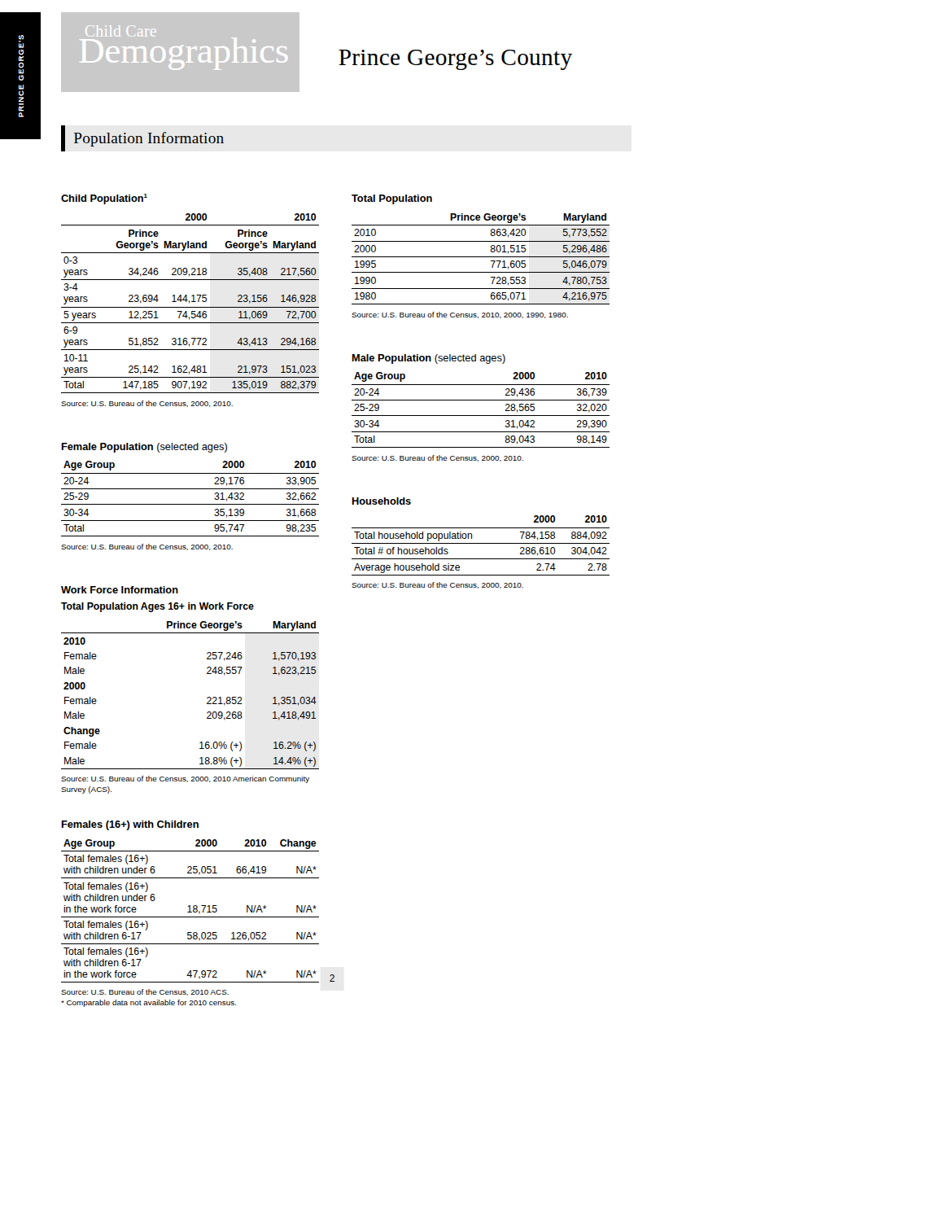PRINCE GEORGE'S
Child Care
Demographics
Prince George’s County
Population Information
Child Population1
| | 2000 | 2010 |
| | Prince George’s | Maryland | Prince George’s | Maryland |
| 0-3 years | 34,246 | 209,218 | 35,408 | 217,560 |
| 3-4 years | 23,694 | 144,175 | 23,156 | 146,928 |
| 5 years | 12,251 | 74,546 | 11,069 | 72,700 |
| 6-9 years | 51,852 | 316,772 | 43,413 | 294,168 |
| 10-11 years | 25,142 | 162,481 | 21,973 | 151,023 |
| Total | 147,185 | 907,192 | 135,019 | 882,379 |
Source: U.S. Bureau of the Census, 2000, 2010.
Female Population (selected ages)
| Age Group | 2000 | 2010 |
| --- | --- | --- |
| 20-24 | 29,176 | 33,905 |
| 25-29 | 31,432 | 32,662 |
| 30-34 | 35,139 | 31,668 |
| Total | 95,747 | 98,235 |
Source: U.S. Bureau of the Census, 2000, 2010.
Work Force Information
Total Population Ages 16+ in Work Force
| | Prince George’s | Maryland |
| 2010 | | |
| Female | 257,246 | 1,570,193 |
| Male | 248,557 | 1,623,215 |
| 2000 | | |
| Female | 221,852 | 1,351,034 |
| Male | 209,268 | 1,418,491 |
| Change | | |
| Female | 16.0% (+) | 16.2% (+) |
| Male | 18.8% (+) | 14.4% (+) |
Source: U.S. Bureau of the Census, 2000, 2010 American Community Survey (ACS).
Females (16+) with Children
| Age Group | 2000 | 2010 | Change |
| --- | --- | --- | --- |
| Total females (16+) with children under 6 | 25,051 | 66,419 | N/A* |
| Total females (16+) with children under 6 in the work force | 18,715 | N/A* | N/A* |
| Total females (16+) with children 6-17 | 58,025 | 126,052 | N/A* |
| Total females (16+) with children 6-17 in the work force | 47,972 | N/A* | N/A* |
Source: U.S. Bureau of the Census, 2010 ACS.
* Comparable data not available for 2010 census.
Total Population
| | Prince George’s | Maryland |
| 2010 | 863,420 | 5,773,552 |
| 2000 | 801,515 | 5,296,486 |
| 1995 | 771,605 | 5,046,079 |
| 1990 | 728,553 | 4,780,753 |
| 1980 | 665,071 | 4,216,975 |
Source: U.S. Bureau of the Census, 2010, 2000, 1990, 1980.
Male Population (selected ages)
| Age Group | 2000 | 2010 |
| --- | --- | --- |
| 20-24 | 29,436 | 36,739 |
| 25-29 | 28,565 | 32,020 |
| 30-34 | 31,042 | 29,390 |
| Total | 89,043 | 98,149 |
Source: U.S. Bureau of the Census, 2000, 2010.
Households
| | 2000 | 2010 |
| Total household population | 784,158 | 884,092 |
| Total # of households | 286,610 | 304,042 |
| Average household size | 2.74 | 2.78 |
Source: U.S. Bureau of the Census, 2000, 2010.
2